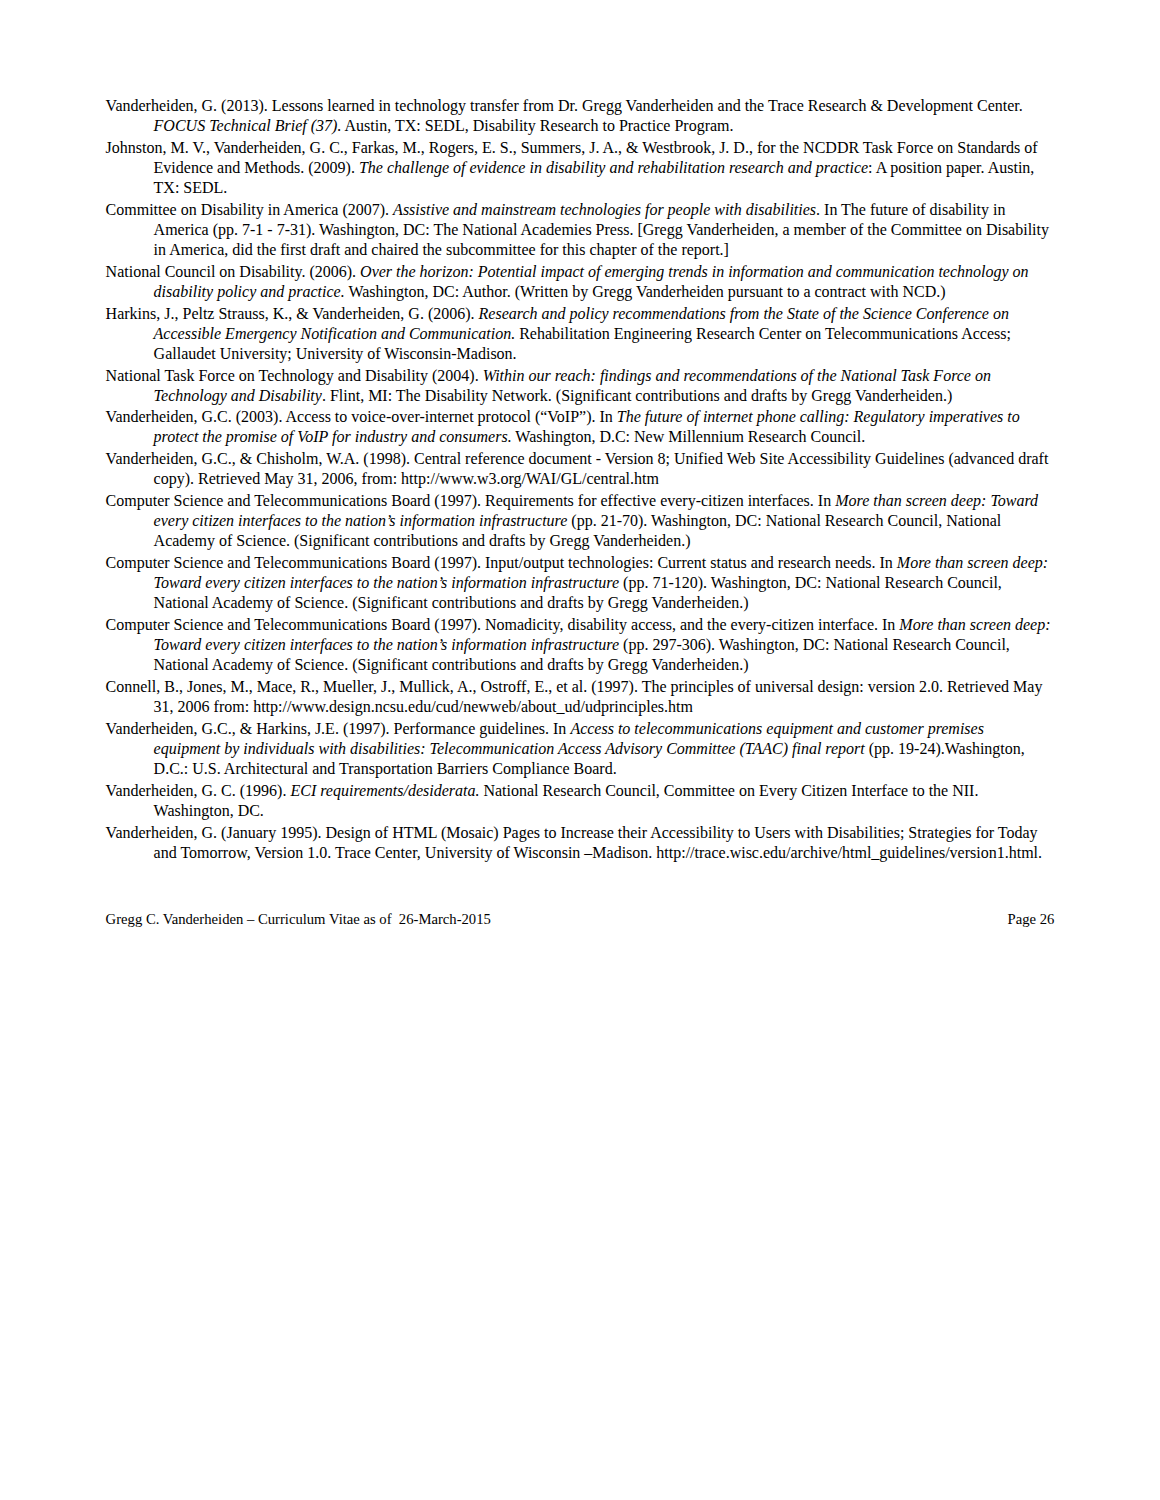Vanderheiden, G. (2013). Lessons learned in technology transfer from Dr. Gregg Vanderheiden and the Trace Research & Development Center. FOCUS Technical Brief (37). Austin, TX: SEDL, Disability Research to Practice Program.
Johnston, M. V., Vanderheiden, G. C., Farkas, M., Rogers, E. S., Summers, J. A., & Westbrook, J. D., for the NCDDR Task Force on Standards of Evidence and Methods. (2009). The challenge of evidence in disability and rehabilitation research and practice: A position paper. Austin, TX: SEDL.
Committee on Disability in America (2007). Assistive and mainstream technologies for people with disabilities. In The future of disability in America (pp. 7-1 - 7-31). Washington, DC: The National Academies Press. [Gregg Vanderheiden, a member of the Committee on Disability in America, did the first draft and chaired the subcommittee for this chapter of the report.]
National Council on Disability. (2006). Over the horizon: Potential impact of emerging trends in information and communication technology on disability policy and practice. Washington, DC: Author. (Written by Gregg Vanderheiden pursuant to a contract with NCD.)
Harkins, J., Peltz Strauss, K., & Vanderheiden, G. (2006). Research and policy recommendations from the State of the Science Conference on Accessible Emergency Notification and Communication. Rehabilitation Engineering Research Center on Telecommunications Access; Gallaudet University; University of Wisconsin-Madison.
National Task Force on Technology and Disability (2004). Within our reach: findings and recommendations of the National Task Force on Technology and Disability. Flint, MI: The Disability Network. (Significant contributions and drafts by Gregg Vanderheiden.)
Vanderheiden, G.C. (2003). Access to voice-over-internet protocol (“VoIP”). In The future of internet phone calling: Regulatory imperatives to protect the promise of VoIP for industry and consumers. Washington, D.C: New Millennium Research Council.
Vanderheiden, G.C., & Chisholm, W.A. (1998). Central reference document - Version 8; Unified Web Site Accessibility Guidelines (advanced draft copy). Retrieved May 31, 2006, from: http://www.w3.org/WAI/GL/central.htm
Computer Science and Telecommunications Board (1997). Requirements for effective every-citizen interfaces. In More than screen deep: Toward every citizen interfaces to the nation’s information infrastructure (pp. 21-70). Washington, DC: National Research Council, National Academy of Science. (Significant contributions and drafts by Gregg Vanderheiden.)
Computer Science and Telecommunications Board (1997). Input/output technologies: Current status and research needs. In More than screen deep: Toward every citizen interfaces to the nation’s information infrastructure (pp. 71-120). Washington, DC: National Research Council, National Academy of Science. (Significant contributions and drafts by Gregg Vanderheiden.)
Computer Science and Telecommunications Board (1997). Nomadicity, disability access, and the every-citizen interface. In More than screen deep: Toward every citizen interfaces to the nation’s information infrastructure (pp. 297-306). Washington, DC: National Research Council, National Academy of Science. (Significant contributions and drafts by Gregg Vanderheiden.)
Connell, B., Jones, M., Mace, R., Mueller, J., Mullick, A., Ostroff, E., et al. (1997). The principles of universal design: version 2.0. Retrieved May 31, 2006 from: http://www.design.ncsu.edu/cud/newweb/about_ud/udprinciples.htm
Vanderheiden, G.C., & Harkins, J.E. (1997). Performance guidelines. In Access to telecommunications equipment and customer premises equipment by individuals with disabilities: Telecommunication Access Advisory Committee (TAAC) final report (pp. 19-24).Washington, D.C.: U.S. Architectural and Transportation Barriers Compliance Board.
Vanderheiden, G. C. (1996). ECI requirements/desiderata. National Research Council, Committee on Every Citizen Interface to the NII. Washington, DC.
Vanderheiden, G. (January 1995). Design of HTML (Mosaic) Pages to Increase their Accessibility to Users with Disabilities; Strategies for Today and Tomorrow, Version 1.0. Trace Center, University of Wisconsin –Madison. http://trace.wisc.edu/archive/html_guidelines/version1.html.
Gregg C. Vanderheiden – Curriculum Vitae as of 26-March-2015 Page 26